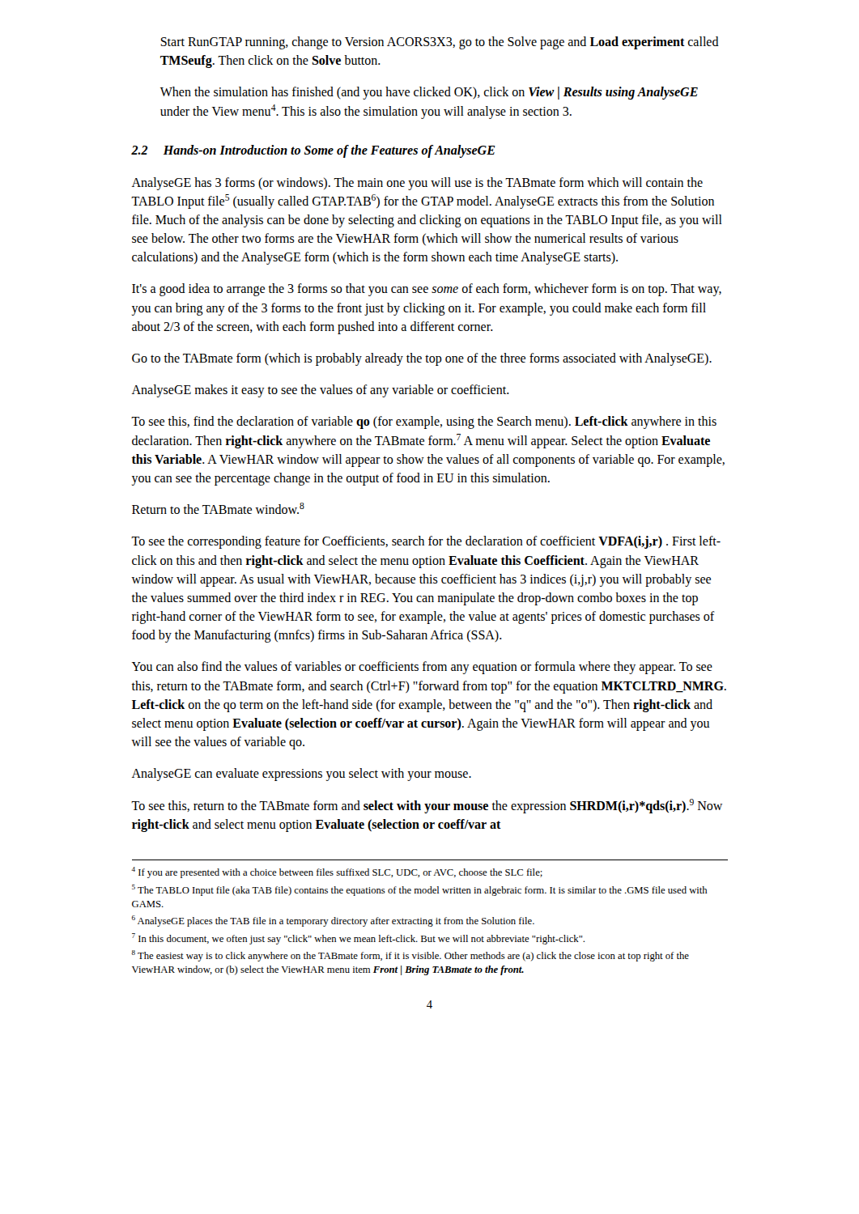Start RunGTAP running, change to Version ACORS3X3, go to the Solve page and Load experiment called TMSeufg. Then click on the Solve button.
When the simulation has finished (and you have clicked OK), click on View | Results using AnalyseGE under the View menu4. This is also the simulation you will analyse in section 3.
2.2 Hands-on Introduction to Some of the Features of AnalyseGE
AnalyseGE has 3 forms (or windows). The main one you will use is the TABmate form which will contain the TABLO Input file5 (usually called GTAP.TAB6) for the GTAP model. AnalyseGE extracts this from the Solution file. Much of the analysis can be done by selecting and clicking on equations in the TABLO Input file, as you will see below. The other two forms are the ViewHAR form (which will show the numerical results of various calculations) and the AnalyseGE form (which is the form shown each time AnalyseGE starts).
It's a good idea to arrange the 3 forms so that you can see some of each form, whichever form is on top. That way, you can bring any of the 3 forms to the front just by clicking on it. For example, you could make each form fill about 2/3 of the screen, with each form pushed into a different corner.
Go to the TABmate form (which is probably already the top one of the three forms associated with AnalyseGE).
AnalyseGE makes it easy to see the values of any variable or coefficient.
To see this, find the declaration of variable qo (for example, using the Search menu). Left-click anywhere in this declaration. Then right-click anywhere on the TABmate form.7 A menu will appear. Select the option Evaluate this Variable. A ViewHAR window will appear to show the values of all components of variable qo. For example, you can see the percentage change in the output of food in EU in this simulation.
Return to the TABmate window.8
To see the corresponding feature for Coefficients, search for the declaration of coefficient VDFA(i,j,r) . First left-click on this and then right-click and select the menu option Evaluate this Coefficient. Again the ViewHAR window will appear. As usual with ViewHAR, because this coefficient has 3 indices (i,j,r) you will probably see the values summed over the third index r in REG. You can manipulate the drop-down combo boxes in the top right-hand corner of the ViewHAR form to see, for example, the value at agents' prices of domestic purchases of food by the Manufacturing (mnfcs) firms in Sub-Saharan Africa (SSA).
You can also find the values of variables or coefficients from any equation or formula where they appear. To see this, return to the TABmate form, and search (Ctrl+F) "forward from top" for the equation MKTCLTRD_NMRG. Left-click on the qo term on the left-hand side (for example, between the "q" and the "o"). Then right-click and select menu option Evaluate (selection or coeff/var at cursor). Again the ViewHAR form will appear and you will see the values of variable qo.
AnalyseGE can evaluate expressions you select with your mouse.
To see this, return to the TABmate form and select with your mouse the expression SHRDM(i,r)*qds(i,r).9 Now right-click and select menu option Evaluate (selection or coeff/var at
4 If you are presented with a choice between files suffixed SLC, UDC, or AVC, choose the SLC file;
5 The TABLO Input file (aka TAB file) contains the equations of the model written in algebraic form. It is similar to the .GMS file used with GAMS.
6 AnalyseGE places the TAB file in a temporary directory after extracting it from the Solution file.
7 In this document, we often just say "click" when we mean left-click. But we will not abbreviate "right-click".
8 The easiest way is to click anywhere on the TABmate form, if it is visible. Other methods are (a) click the close icon at top right of the ViewHAR window, or (b) select the ViewHAR menu item Front | Bring TABmate to the front.
4